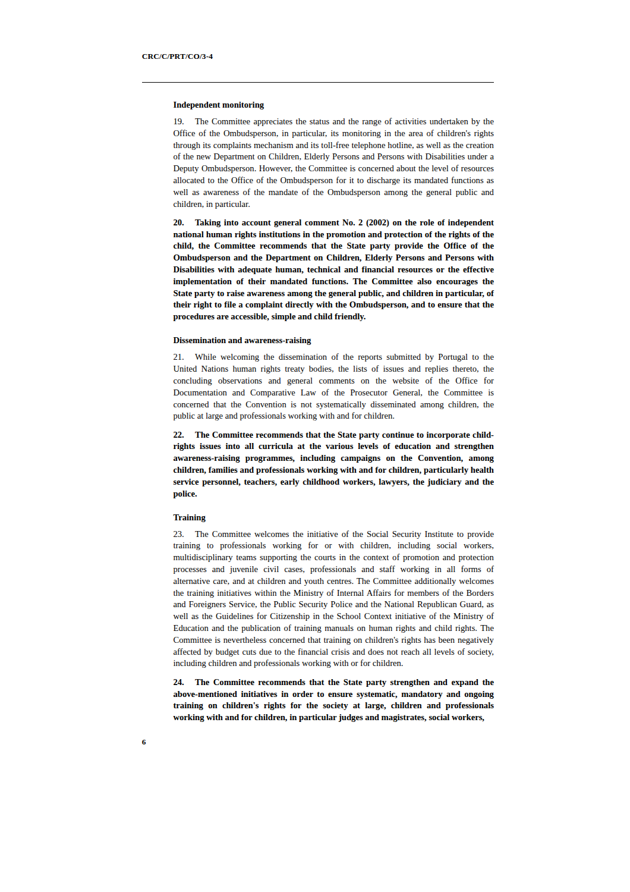CRC/C/PRT/CO/3-4
Independent monitoring
19. The Committee appreciates the status and the range of activities undertaken by the Office of the Ombudsperson, in particular, its monitoring in the area of children's rights through its complaints mechanism and its toll-free telephone hotline, as well as the creation of the new Department on Children, Elderly Persons and Persons with Disabilities under a Deputy Ombudsperson. However, the Committee is concerned about the level of resources allocated to the Office of the Ombudsperson for it to discharge its mandated functions as well as awareness of the mandate of the Ombudsperson among the general public and children, in particular.
20. Taking into account general comment No. 2 (2002) on the role of independent national human rights institutions in the promotion and protection of the rights of the child, the Committee recommends that the State party provide the Office of the Ombudsperson and the Department on Children, Elderly Persons and Persons with Disabilities with adequate human, technical and financial resources or the effective implementation of their mandated functions. The Committee also encourages the State party to raise awareness among the general public, and children in particular, of their right to file a complaint directly with the Ombudsperson, and to ensure that the procedures are accessible, simple and child friendly.
Dissemination and awareness-raising
21. While welcoming the dissemination of the reports submitted by Portugal to the United Nations human rights treaty bodies, the lists of issues and replies thereto, the concluding observations and general comments on the website of the Office for Documentation and Comparative Law of the Prosecutor General, the Committee is concerned that the Convention is not systematically disseminated among children, the public at large and professionals working with and for children.
22. The Committee recommends that the State party continue to incorporate child-rights issues into all curricula at the various levels of education and strengthen awareness-raising programmes, including campaigns on the Convention, among children, families and professionals working with and for children, particularly health service personnel, teachers, early childhood workers, lawyers, the judiciary and the police.
Training
23. The Committee welcomes the initiative of the Social Security Institute to provide training to professionals working for or with children, including social workers, multidisciplinary teams supporting the courts in the context of promotion and protection processes and juvenile civil cases, professionals and staff working in all forms of alternative care, and at children and youth centres. The Committee additionally welcomes the training initiatives within the Ministry of Internal Affairs for members of the Borders and Foreigners Service, the Public Security Police and the National Republican Guard, as well as the Guidelines for Citizenship in the School Context initiative of the Ministry of Education and the publication of training manuals on human rights and child rights. The Committee is nevertheless concerned that training on children's rights has been negatively affected by budget cuts due to the financial crisis and does not reach all levels of society, including children and professionals working with or for children.
24. The Committee recommends that the State party strengthen and expand the above-mentioned initiatives in order to ensure systematic, mandatory and ongoing training on children's rights for the society at large, children and professionals working with and for children, in particular judges and magistrates, social workers,
6